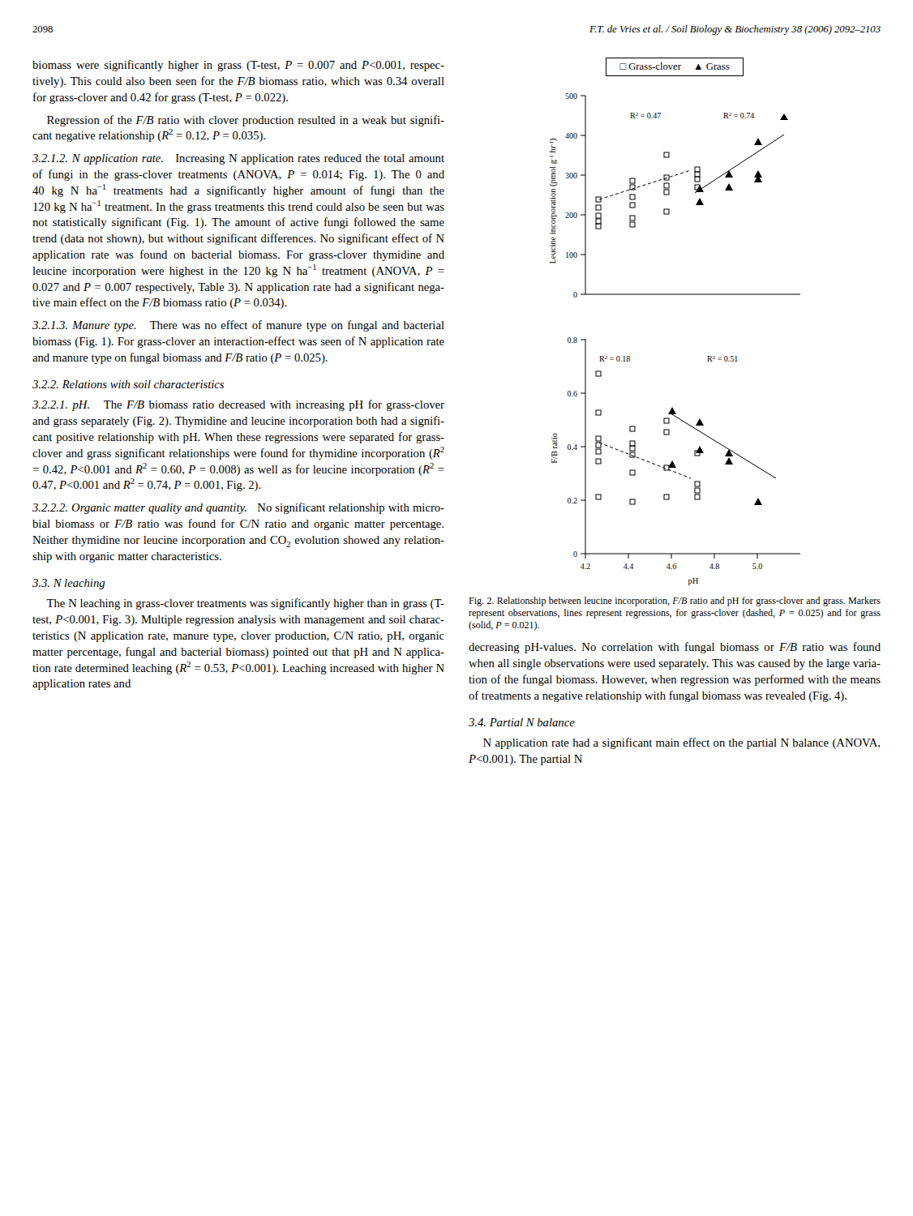2098
F.T. de Vries et al. / Soil Biology & Biochemistry 38 (2006) 2092–2103
biomass were significantly higher in grass (T-test, P = 0.007 and P<0.001, respectively). This could also been seen for the F/B biomass ratio, which was 0.34 overall for grass-clover and 0.42 for grass (T-test, P = 0.022).
Regression of the F/B ratio with clover production resulted in a weak but significant negative relationship (R2 = 0.12, P = 0.035).
3.2.1.2. N application rate. Increasing N application rates reduced the total amount of fungi in the grass-clover treatments (ANOVA, P = 0.014; Fig. 1). The 0 and 40 kg N ha−1 treatments had a significantly higher amount of fungi than the 120 kg N ha−1 treatment. In the grass treatments this trend could also be seen but was not statistically significant (Fig. 1). The amount of active fungi followed the same trend (data not shown), but without significant differences. No significant effect of N application rate was found on bacterial biomass. For grass-clover thymidine and leucine incorporation were highest in the 120 kg N ha−1 treatment (ANOVA, P = 0.027 and P = 0.007 respectively, Table 3). N application rate had a significant negative main effect on the F/B biomass ratio (P = 0.034).
3.2.1.3. Manure type. There was no effect of manure type on fungal and bacterial biomass (Fig. 1). For grass-clover an interaction-effect was seen of N application rate and manure type on fungal biomass and F/B ratio (P = 0.025).
3.2.2. Relations with soil characteristics
3.2.2.1. pH. The F/B biomass ratio decreased with increasing pH for grass-clover and grass separately (Fig. 2). Thymidine and leucine incorporation both had a significant positive relationship with pH. When these regressions were separated for grass-clover and grass significant relationships were found for thymidine incorporation (R2 = 0.42, P<0.001 and R2 = 0.60, P = 0.008) as well as for leucine incorporation (R2 = 0.47, P<0.001 and R2 = 0.74, P = 0.001, Fig. 2).
3.2.2.2. Organic matter quality and quantity. No significant relationship with microbial biomass or F/B ratio was found for C/N ratio and organic matter percentage. Neither thymidine nor leucine incorporation and CO2 evolution showed any relationship with organic matter characteristics.
3.3. N leaching
The N leaching in grass-clover treatments was significantly higher than in grass (T-test, P<0.001, Fig. 3). Multiple regression analysis with management and soil characteristics (N application rate, manure type, clover production, C/N ratio, pH, organic matter percentage, fungal and bacterial biomass) pointed out that pH and N application rate determined leaching (R2 = 0.53, P<0.001). Leaching increased with higher N application rates and
□ Grass-clover ▲ Grass
0 100 200 300 400 500 Leucine incorporation (pmol g-1 hr-1) R2 = 0.47 R2 = 0.74 0 0.2 0.4 0.6 0.8 4.2 4.4 4.6 4.8 5.0 F/B ratio pH R2 = 0.18 R2 = 0.51
Fig. 2. Relationship between leucine incorporation, F/B ratio and pH for grass-clover and grass. Markers represent observations, lines represent regressions, for grass-clover (dashed, P = 0.025) and for grass (solid, P = 0.021).
decreasing pH-values. No correlation with fungal biomass or F/B ratio was found when all single observations were used separately. This was caused by the large variation of the fungal biomass. However, when regression was performed with the means of treatments a negative relationship with fungal biomass was revealed (Fig. 4).
3.4. Partial N balance
N application rate had a significant main effect on the partial N balance (ANOVA, P<0.001). The partial N